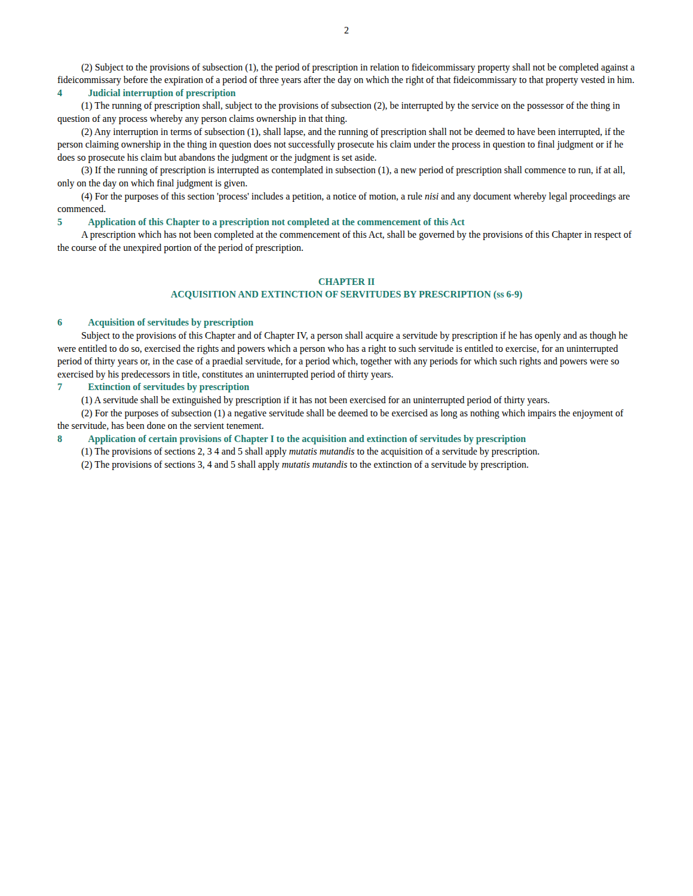2
(2) Subject to the provisions of subsection (1), the period of prescription in relation to fideicommissary property shall not be completed against a fideicommissary before the expiration of a period of three years after the day on which the right of that fideicommissary to that property vested in him.
4 Judicial interruption of prescription
(1) The running of prescription shall, subject to the provisions of subsection (2), be interrupted by the service on the possessor of the thing in question of any process whereby any person claims ownership in that thing.
(2) Any interruption in terms of subsection (1), shall lapse, and the running of prescription shall not be deemed to have been interrupted, if the person claiming ownership in the thing in question does not successfully prosecute his claim under the process in question to final judgment or if he does so prosecute his claim but abandons the judgment or the judgment is set aside.
(3) If the running of prescription is interrupted as contemplated in subsection (1), a new period of prescription shall commence to run, if at all, only on the day on which final judgment is given.
(4) For the purposes of this section 'process' includes a petition, a notice of motion, a rule nisi and any document whereby legal proceedings are commenced.
5 Application of this Chapter to a prescription not completed at the commencement of this Act
A prescription which has not been completed at the commencement of this Act, shall be governed by the provisions of this Chapter in respect of the course of the unexpired portion of the period of prescription.
CHAPTER IIACQUISITION AND EXTINCTION OF SERVITUDES BY PRESCRIPTION (ss 6-9)
6 Acquisition of servitudes by prescription
Subject to the provisions of this Chapter and of Chapter IV, a person shall acquire a servitude by prescription if he has openly and as though he were entitled to do so, exercised the rights and powers which a person who has a right to such servitude is entitled to exercise, for an uninterrupted period of thirty years or, in the case of a praedial servitude, for a period which, together with any periods for which such rights and powers were so exercised by his predecessors in title, constitutes an uninterrupted period of thirty years.
7 Extinction of servitudes by prescription
(1) A servitude shall be extinguished by prescription if it has not been exercised for an uninterrupted period of thirty years.
(2) For the purposes of subsection (1) a negative servitude shall be deemed to be exercised as long as nothing which impairs the enjoyment of the servitude, has been done on the servient tenement.
8 Application of certain provisions of Chapter I to the acquisition and extinction of servitudes by prescription
(1) The provisions of sections 2, 3 4 and 5 shall apply mutatis mutandis to the acquisition of a servitude by prescription.
(2) The provisions of sections 3, 4 and 5 shall apply mutatis mutandis to the extinction of a servitude by prescription.